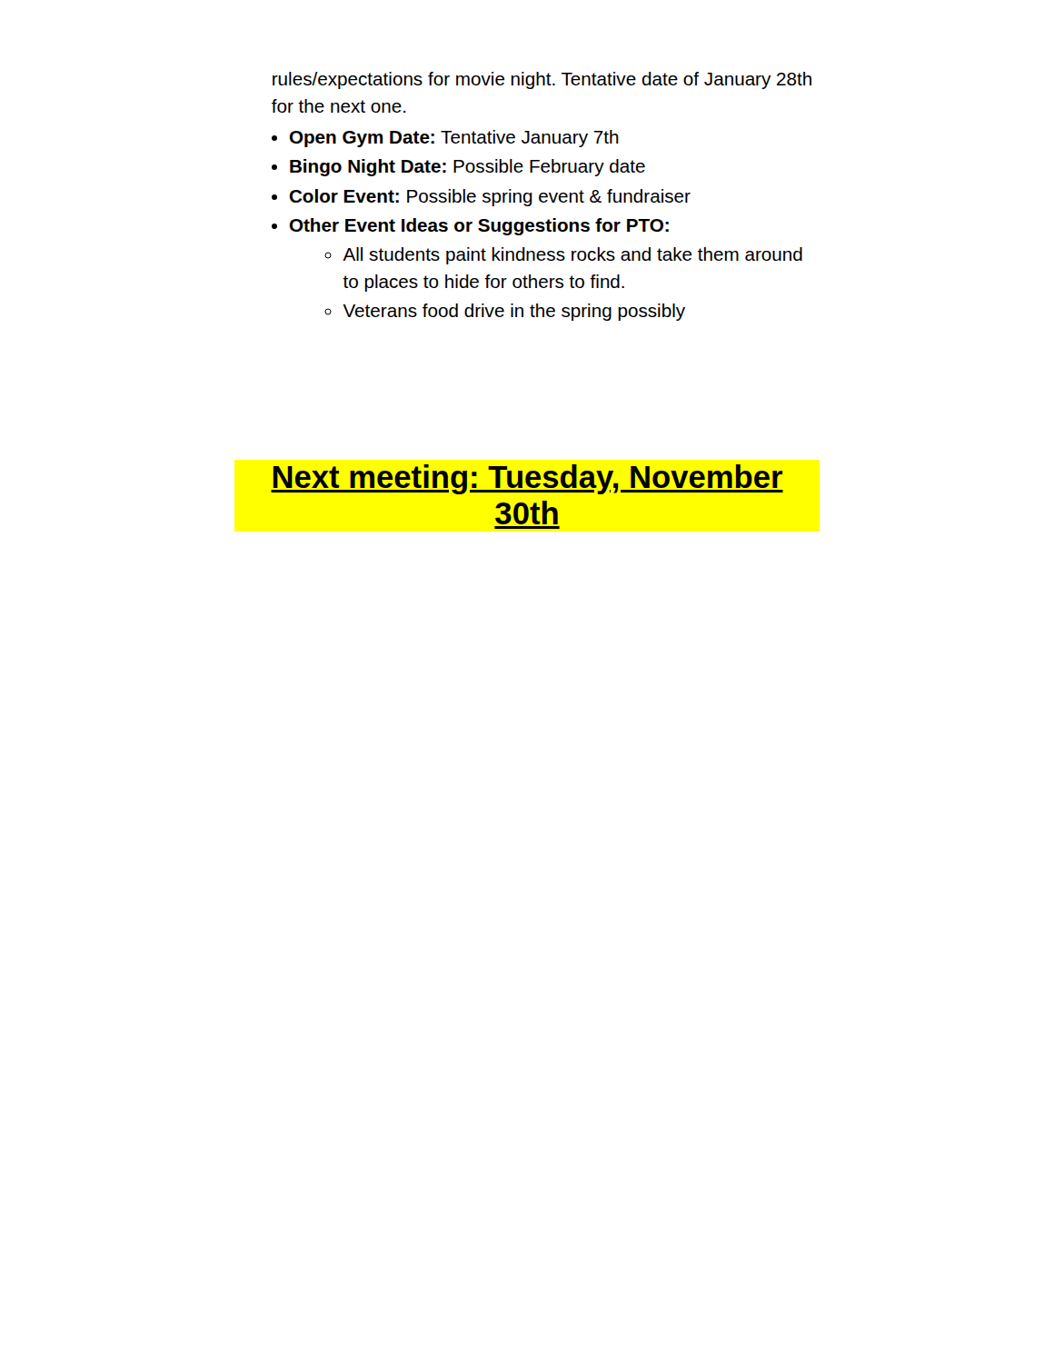rules/expectations for movie night. Tentative date of January 28th for the next one.
Open Gym Date: Tentative January 7th
Bingo Night Date: Possible February date
Color Event: Possible spring event & fundraiser
Other Event Ideas or Suggestions for PTO:
All students paint kindness rocks and take them around to places to hide for others to find.
Veterans food drive in the spring possibly
Next meeting: Tuesday, November 30th